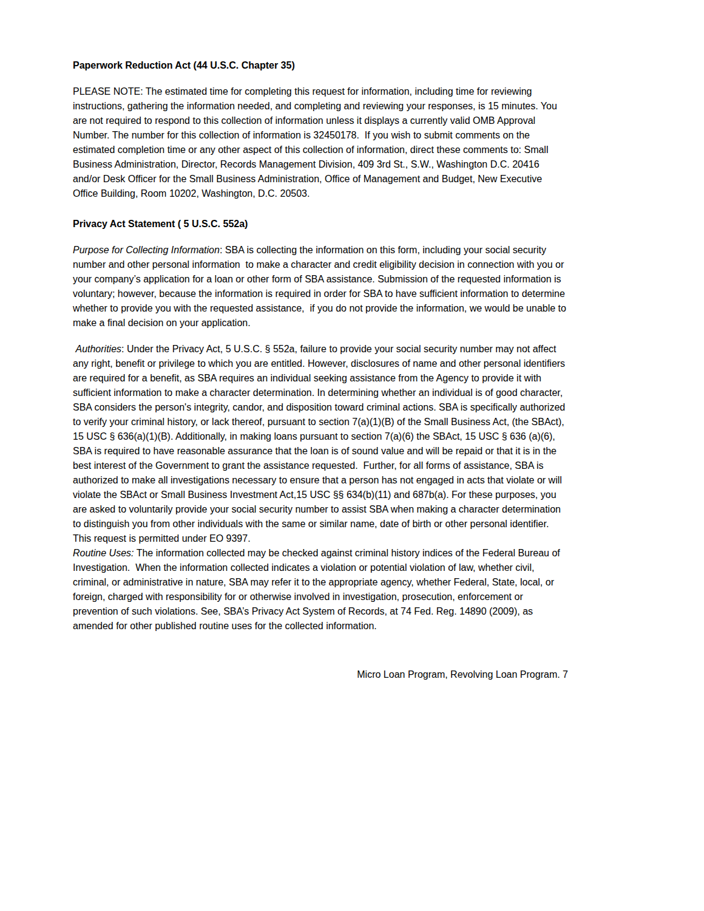Paperwork Reduction Act (44 U.S.C. Chapter 35)
PLEASE NOTE: The estimated time for completing this request for information, including time for reviewing instructions, gathering the information needed, and completing and reviewing your responses, is 15 minutes. You are not required to respond to this collection of information unless it displays a currently valid OMB Approval Number. The number for this collection of information is 32450178. If you wish to submit comments on the estimated completion time or any other aspect of this collection of information, direct these comments to: Small Business Administration, Director, Records Management Division, 409 3rd St., S.W., Washington D.C. 20416 and/or Desk Officer for the Small Business Administration, Office of Management and Budget, New Executive Office Building, Room 10202, Washington, D.C. 20503.
Privacy Act Statement ( 5 U.S.C. 552a)
Purpose for Collecting Information: SBA is collecting the information on this form, including your social security number and other personal information to make a character and credit eligibility decision in connection with you or your company’s application for a loan or other form of SBA assistance. Submission of the requested information is voluntary; however, because the information is required in order for SBA to have sufficient information to determine whether to provide you with the requested assistance, if you do not provide the information, we would be unable to make a final decision on your application.
Authorities: Under the Privacy Act, 5 U.S.C. § 552a, failure to provide your social security number may not affect any right, benefit or privilege to which you are entitled. However, disclosures of name and other personal identifiers are required for a benefit, as SBA requires an individual seeking assistance from the Agency to provide it with sufficient information to make a character determination. In determining whether an individual is of good character, SBA considers the person's integrity, candor, and disposition toward criminal actions. SBA is specifically authorized to verify your criminal history, or lack thereof, pursuant to section 7(a)(1)(B) of the Small Business Act, (the SBAct), 15 USC § 636(a)(1)(B). Additionally, in making loans pursuant to section 7(a)(6) the SBAct, 15 USC § 636 (a)(6), SBA is required to have reasonable assurance that the loan is of sound value and will be repaid or that it is in the best interest of the Government to grant the assistance requested. Further, for all forms of assistance, SBA is authorized to make all investigations necessary to ensure that a person has not engaged in acts that violate or will violate the SBAct or Small Business Investment Act,15 USC §§ 634(b)(11) and 687b(a). For these purposes, you are asked to voluntarily provide your social security number to assist SBA when making a character determination to distinguish you from other individuals with the same or similar name, date of birth or other personal identifier. This request is permitted under EO 9397.
Routine Uses: The information collected may be checked against criminal history indices of the Federal Bureau of Investigation. When the information collected indicates a violation or potential violation of law, whether civil, criminal, or administrative in nature, SBA may refer it to the appropriate agency, whether Federal, State, local, or foreign, charged with responsibility for or otherwise involved in investigation, prosecution, enforcement or prevention of such violations. See, SBA’s Privacy Act System of Records, at 74 Fed. Reg. 14890 (2009), as amended for other published routine uses for the collected information.
Micro Loan Program, Revolving Loan Program. 7